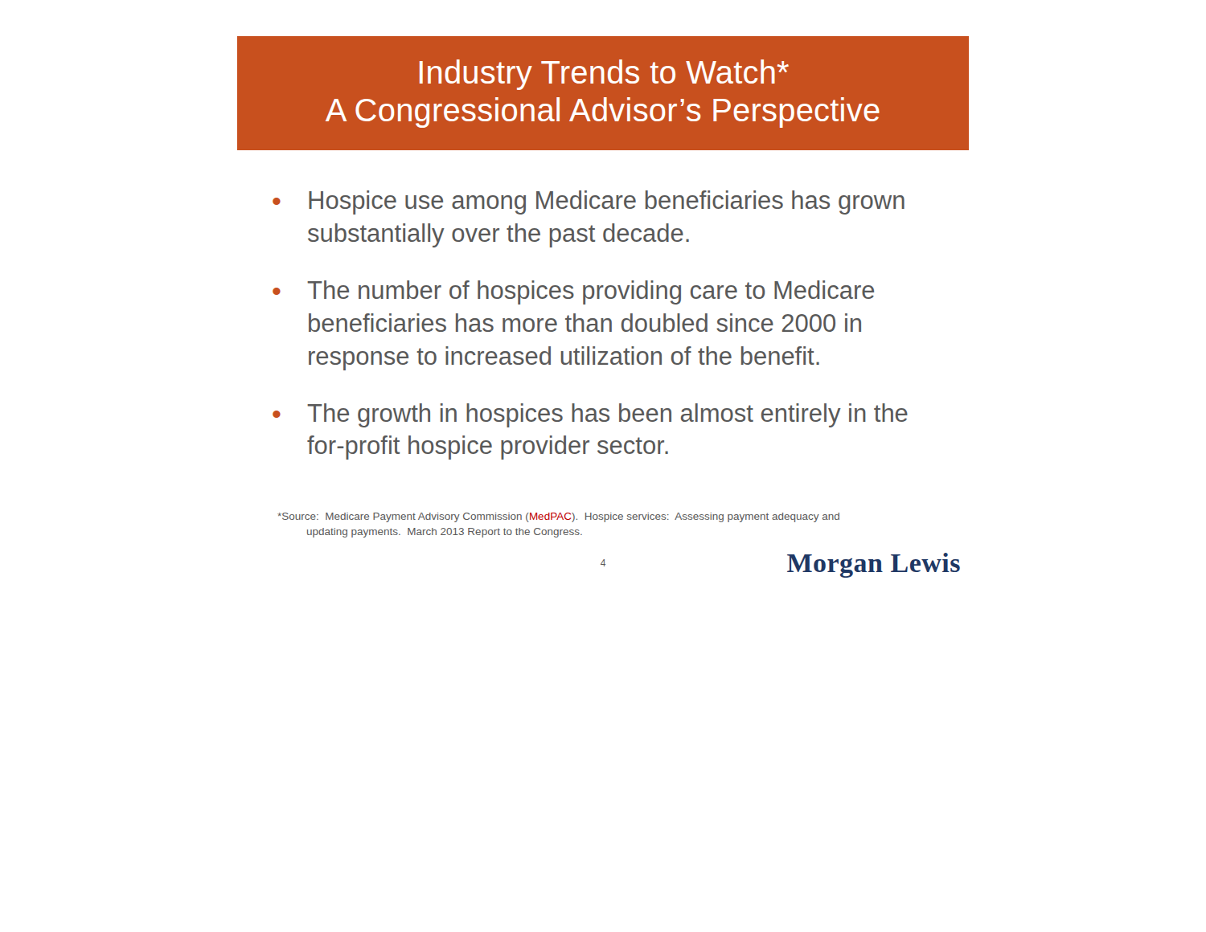Industry Trends to Watch*
A Congressional Advisor’s Perspective
Hospice use among Medicare beneficiaries has grown substantially over the past decade.
The number of hospices providing care to Medicare beneficiaries has more than doubled since 2000 in response to increased utilization of the benefit.
The growth in hospices has been almost entirely in the for-profit hospice provider sector.
*Source: Medicare Payment Advisory Commission (MedPAC). Hospice services: Assessing payment adequacy and updating payments. March 2013 Report to the Congress.
4
Morgan Lewis